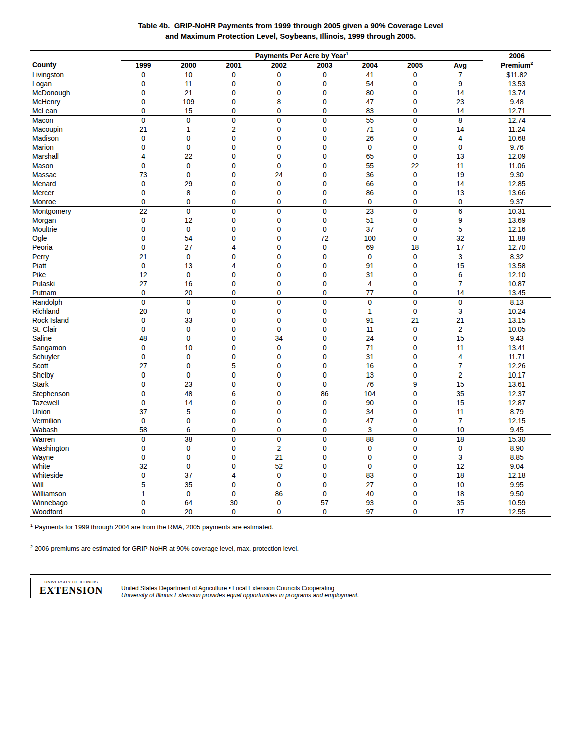Table 4b. GRIP-NoHR Payments from 1999 through 2005 given a 90% Coverage Level
and Maximum Protection Level, Soybeans, Illinois, 1999 through 2005.
| | Payments Per Acre by Year 1 | 2006 |
| County | 1999 | 2000 | 2001 | 2002 | 2003 | 2004 | 2005 | Avg | Premium 2 |
| Livingston | 0 | 10 | 0 | 0 | 0 | 41 | 0 | 7 | $11.82 |
| Logan | 0 | 11 | 0 | 0 | 0 | 54 | 0 | 9 | 13.53 |
| McDonough | 0 | 21 | 0 | 0 | 0 | 80 | 0 | 14 | 13.74 |
| McHenry | 0 | 109 | 0 | 8 | 0 | 47 | 0 | 23 | 9.48 |
| McLean | 0 | 15 | 0 | 0 | 0 | 83 | 0 | 14 | 12.71 |
| Macon | 0 | 0 | 0 | 0 | 0 | 55 | 0 | 8 | 12.74 |
| Macoupin | 21 | 1 | 2 | 0 | 0 | 71 | 0 | 14 | 11.24 |
| Madison | 0 | 0 | 0 | 0 | 0 | 26 | 0 | 4 | 10.68 |
| Marion | 0 | 0 | 0 | 0 | 0 | 0 | 0 | 0 | 9.76 |
| Marshall | 4 | 22 | 0 | 0 | 0 | 65 | 0 | 13 | 12.09 |
| Mason | 0 | 0 | 0 | 0 | 0 | 55 | 22 | 11 | 11.06 |
| Massac | 73 | 0 | 0 | 24 | 0 | 36 | 0 | 19 | 9.30 |
| Menard | 0 | 29 | 0 | 0 | 0 | 66 | 0 | 14 | 12.85 |
| Mercer | 0 | 8 | 0 | 0 | 0 | 86 | 0 | 13 | 13.66 |
| Monroe | 0 | 0 | 0 | 0 | 0 | 0 | 0 | 0 | 9.37 |
| Montgomery | 22 | 0 | 0 | 0 | 0 | 23 | 0 | 6 | 10.31 |
| Morgan | 0 | 12 | 0 | 0 | 0 | 51 | 0 | 9 | 13.69 |
| Moultrie | 0 | 0 | 0 | 0 | 0 | 37 | 0 | 5 | 12.16 |
| Ogle | 0 | 54 | 0 | 0 | 72 | 100 | 0 | 32 | 11.88 |
| Peoria | 0 | 27 | 4 | 0 | 0 | 69 | 18 | 17 | 12.70 |
| Perry | 21 | 0 | 0 | 0 | 0 | 0 | 0 | 3 | 8.32 |
| Piatt | 0 | 13 | 4 | 0 | 0 | 91 | 0 | 15 | 13.58 |
| Pike | 12 | 0 | 0 | 0 | 0 | 31 | 0 | 6 | 12.10 |
| Pulaski | 27 | 16 | 0 | 0 | 0 | 4 | 0 | 7 | 10.87 |
| Putnam | 0 | 20 | 0 | 0 | 0 | 77 | 0 | 14 | 13.45 |
| Randolph | 0 | 0 | 0 | 0 | 0 | 0 | 0 | 0 | 8.13 |
| Richland | 20 | 0 | 0 | 0 | 0 | 1 | 0 | 3 | 10.24 |
| Rock Island | 0 | 33 | 0 | 0 | 0 | 91 | 21 | 21 | 13.15 |
| St. Clair | 0 | 0 | 0 | 0 | 0 | 11 | 0 | 2 | 10.05 |
| Saline | 48 | 0 | 0 | 34 | 0 | 24 | 0 | 15 | 9.43 |
| Sangamon | 0 | 10 | 0 | 0 | 0 | 71 | 0 | 11 | 13.41 |
| Schuyler | 0 | 0 | 0 | 0 | 0 | 31 | 0 | 4 | 11.71 |
| Scott | 27 | 0 | 5 | 0 | 0 | 16 | 0 | 7 | 12.26 |
| Shelby | 0 | 0 | 0 | 0 | 0 | 13 | 0 | 2 | 10.17 |
| Stark | 0 | 23 | 0 | 0 | 0 | 76 | 9 | 15 | 13.61 |
| Stephenson | 0 | 48 | 6 | 0 | 86 | 104 | 0 | 35 | 12.37 |
| Tazewell | 0 | 14 | 0 | 0 | 0 | 90 | 0 | 15 | 12.87 |
| Union | 37 | 5 | 0 | 0 | 0 | 34 | 0 | 11 | 8.79 |
| Vermilion | 0 | 0 | 0 | 0 | 0 | 47 | 0 | 7 | 12.15 |
| Wabash | 58 | 6 | 0 | 0 | 0 | 3 | 0 | 10 | 9.45 |
| Warren | 0 | 38 | 0 | 0 | 0 | 88 | 0 | 18 | 15.30 |
| Washington | 0 | 0 | 0 | 2 | 0 | 0 | 0 | 0 | 8.90 |
| Wayne | 0 | 0 | 0 | 21 | 0 | 0 | 0 | 3 | 8.85 |
| White | 32 | 0 | 0 | 52 | 0 | 0 | 0 | 12 | 9.04 |
| Whiteside | 0 | 37 | 4 | 0 | 0 | 83 | 0 | 18 | 12.18 |
| Will | 5 | 35 | 0 | 0 | 0 | 27 | 0 | 10 | 9.95 |
| Williamson | 1 | 0 | 0 | 86 | 0 | 40 | 0 | 18 | 9.50 |
| Winnebago | 0 | 64 | 30 | 0 | 57 | 93 | 0 | 35 | 10.59 |
| Woodford | 0 | 20 | 0 | 0 | 0 | 97 | 0 | 17 | 12.55 |
1 Payments for 1999 through 2004 are from the RMA, 2005 payments are estimated.
2 2006 premiums are estimated for GRIP-NoHR at 90% coverage level, max. protection level.
UNIVERSITY OF ILLINOIS
EXTENSION
United States Department of Agriculture • Local Extension Councils Cooperating
University of Illinois Extension provides equal opportunities in programs and employment.